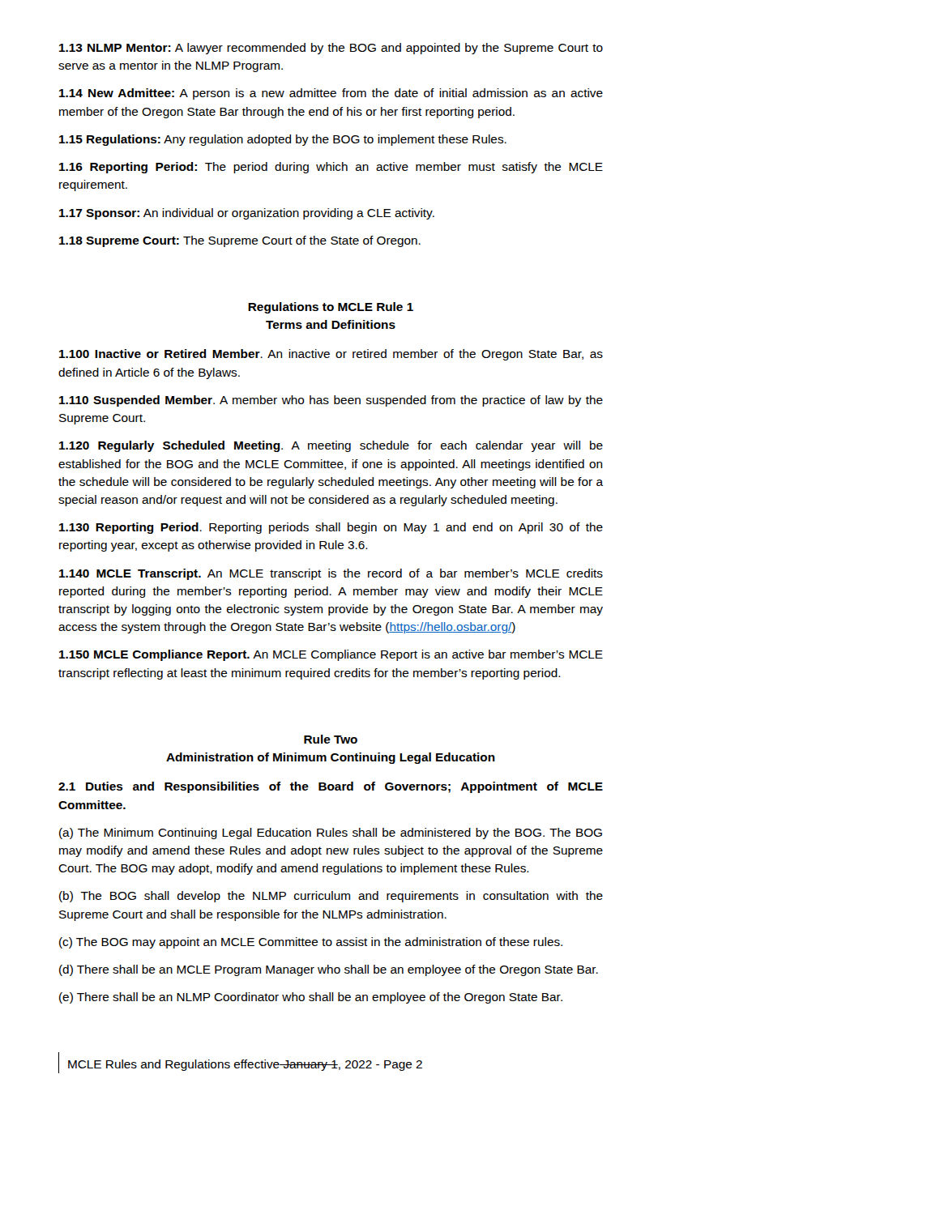1.13 NLMP Mentor: A lawyer recommended by the BOG and appointed by the Supreme Court to serve as a mentor in the NLMP Program.
1.14 New Admittee: A person is a new admittee from the date of initial admission as an active member of the Oregon State Bar through the end of his or her first reporting period.
1.15 Regulations: Any regulation adopted by the BOG to implement these Rules.
1.16 Reporting Period: The period during which an active member must satisfy the MCLE requirement.
1.17 Sponsor: An individual or organization providing a CLE activity.
1.18 Supreme Court: The Supreme Court of the State of Oregon.
Regulations to MCLE Rule 1
Terms and Definitions
1.100 Inactive or Retired Member. An inactive or retired member of the Oregon State Bar, as defined in Article 6 of the Bylaws.
1.110 Suspended Member. A member who has been suspended from the practice of law by the Supreme Court.
1.120 Regularly Scheduled Meeting. A meeting schedule for each calendar year will be established for the BOG and the MCLE Committee, if one is appointed. All meetings identified on the schedule will be considered to be regularly scheduled meetings. Any other meeting will be for a special reason and/or request and will not be considered as a regularly scheduled meeting.
1.130 Reporting Period. Reporting periods shall begin on May 1 and end on April 30 of the reporting year, except as otherwise provided in Rule 3.6.
1.140 MCLE Transcript. An MCLE transcript is the record of a bar member’s MCLE credits reported during the member’s reporting period. A member may view and modify their MCLE transcript by logging onto the electronic system provide by the Oregon State Bar. A member may access the system through the Oregon State Bar’s website (https://hello.osbar.org/)
1.150 MCLE Compliance Report. An MCLE Compliance Report is an active bar member’s MCLE transcript reflecting at least the minimum required credits for the member’s reporting period.
Rule Two
Administration of Minimum Continuing Legal Education
2.1 Duties and Responsibilities of the Board of Governors; Appointment of MCLE Committee.
(a) The Minimum Continuing Legal Education Rules shall be administered by the BOG. The BOG may modify and amend these Rules and adopt new rules subject to the approval of the Supreme Court. The BOG may adopt, modify and amend regulations to implement these Rules.
(b) The BOG shall develop the NLMP curriculum and requirements in consultation with the Supreme Court and shall be responsible for the NLMPs administration.
(c) The BOG may appoint an MCLE Committee to assist in the administration of these rules.
(d) There shall be an MCLE Program Manager who shall be an employee of the Oregon State Bar.
(e) There shall be an NLMP Coordinator who shall be an employee of the Oregon State Bar.
MCLE Rules and Regulations effective January 1, 2022 - Page 2